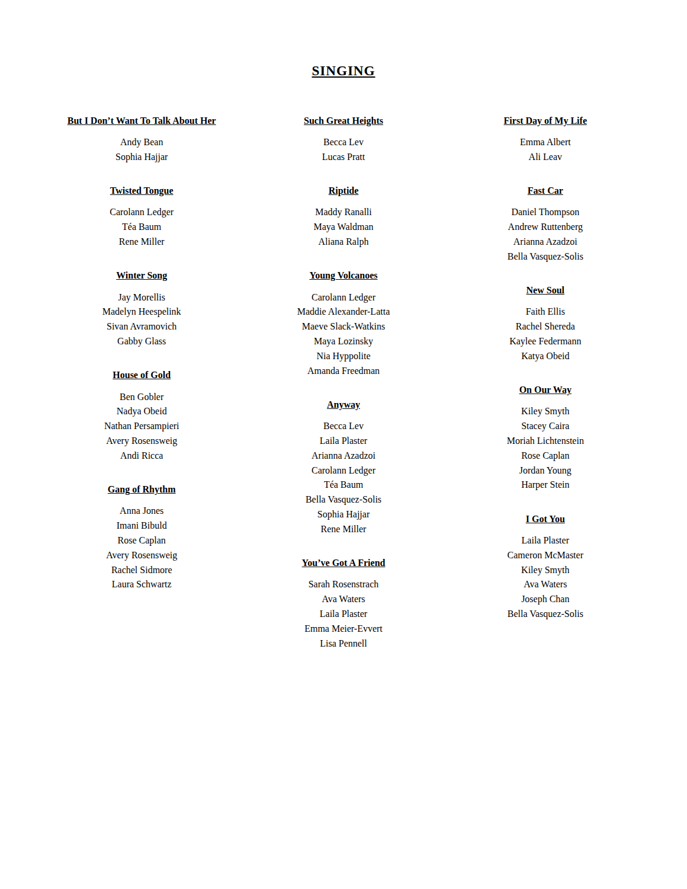SINGING
But I Don’t Want To Talk About Her
Andy Bean
Sophia Hajjar
Twisted Tongue
Carolann Ledger
Téa Baum
Rene Miller
Winter Song
Jay Morellis
Madelyn Heespelink
Sivan Avramovich
Gabby Glass
House of Gold
Ben Gobler
Nadya Obeid
Nathan Persampieri
Avery Rosensweig
Andi Ricca
Gang of Rhythm
Anna Jones
Imani Bibuld
Rose Caplan
Avery Rosensweig
Rachel Sidmore
Laura Schwartz
Such Great Heights
Becca Lev
Lucas Pratt
Riptide
Maddy Ranalli
Maya Waldman
Aliana Ralph
Young Volcanoes
Carolann Ledger
Maddie Alexander-Latta
Maeve Slack-Watkins
Maya Lozinsky
Nia Hyppolite
Amanda Freedman
Anyway
Becca Lev
Laila Plaster
Arianna Azadzoi
Carolann Ledger
Téa Baum
Bella Vasquez-Solis
Sophia Hajjar
Rene Miller
You’ve Got A Friend
Sarah Rosenstrach
Ava Waters
Laila Plaster
Emma Meier-Evvert
Lisa Pennell
First Day of My Life
Emma Albert
Ali Leav
Fast Car
Daniel Thompson
Andrew Ruttenberg
Arianna Azadzoi
Bella Vasquez-Solis
New Soul
Faith Ellis
Rachel Shereda
Kaylee Federmann
Katya Obeid
On Our Way
Kiley Smyth
Stacey Caira
Moriah Lichtenstein
Rose Caplan
Jordan Young
Harper Stein
I Got You
Laila Plaster
Cameron McMaster
Kiley Smyth
Ava Waters
Joseph Chan
Bella Vasquez-Solis